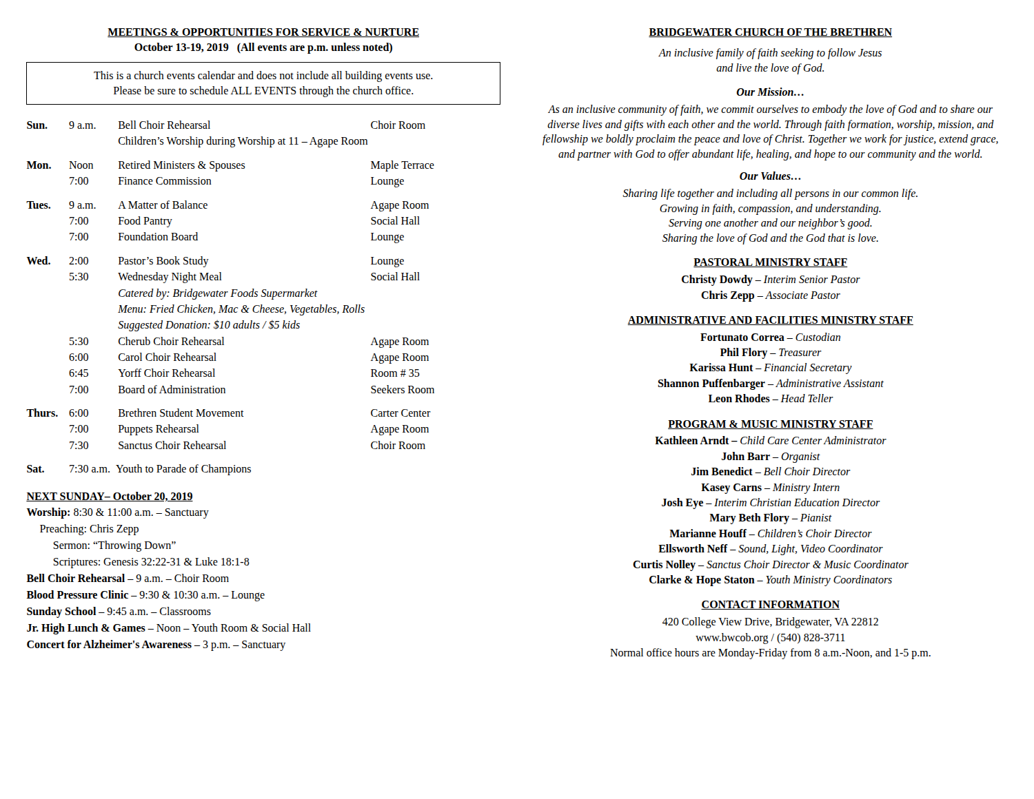MEETINGS & OPPORTUNITIES FOR SERVICE & NURTURE
October 13-19, 2019 (All events are p.m. unless noted)
This is a church events calendar and does not include all building events use.
Please be sure to schedule ALL EVENTS through the church office.
| Sun. | 9 a.m. | Bell Choir Rehearsal | Choir Room |
| | | Children’s Worship during Worship at 11 – Agape Room |
| Mon. | Noon | Retired Ministers & Spouses | Maple Terrace |
| | 7:00 | Finance Commission | Lounge |
| Tues. | 9 a.m. | A Matter of Balance | Agape Room |
| | 7:00 | Food Pantry | Social Hall |
| | 7:00 | Foundation Board | Lounge |
| Wed. | 2:00 | Pastor’s Book Study | Lounge |
| | 5:30 | Wednesday Night Meal | Social Hall |
| | | Catered by: Bridgewater Foods Supermarket |
| | | Menu: Fried Chicken, Mac & Cheese, Vegetables, Rolls |
| | | Suggested Donation: $10 adults / $5 kids |
| | 5:30 | Cherub Choir Rehearsal | Agape Room |
| | 6:00 | Carol Choir Rehearsal | Agape Room |
| | 6:45 | Yorff Choir Rehearsal | Room # 35 |
| | 7:00 | Board of Administration | Seekers Room |
| Thurs. | 6:00 | Brethren Student Movement | Carter Center |
| | 7:00 | Puppets Rehearsal | Agape Room |
| | 7:30 | Sanctus Choir Rehearsal | Choir Room |
| Sat. | 7:30 a.m. Youth to Parade of Champions |
NEXT SUNDAY– October 20, 2019
Worship: 8:30 & 11:00 a.m. – Sanctuary
Preaching: Chris Zepp
Sermon: “Throwing Down”
Scriptures: Genesis 32:22-31 & Luke 18:1-8
Bell Choir Rehearsal – 9 a.m. – Choir Room
Blood Pressure Clinic – 9:30 & 10:30 a.m. – Lounge
Sunday School – 9:45 a.m. – Classrooms
Jr. High Lunch & Games – Noon – Youth Room & Social Hall
Concert for Alzheimer's Awareness – 3 p.m. – Sanctuary
BRIDGEWATER CHURCH OF THE BRETHREN
An inclusive family of faith seeking to follow Jesus
and live the love of God.
Our Mission…
As an inclusive community of faith, we commit ourselves to embody the love of God and to share our diverse lives and gifts with each other and the world. Through faith formation, worship, mission, and fellowship we boldly proclaim the peace and love of Christ. Together we work for justice, extend grace, and partner with God to offer abundant life, healing, and hope to our community and the world.
Our Values…
Sharing life together and including all persons in our common life.
Growing in faith, compassion, and understanding.
Serving one another and our neighbor’s good.
Sharing the love of God and the God that is love.
PASTORAL MINISTRY STAFF
Christy Dowdy – Interim Senior Pastor
Chris Zepp – Associate Pastor
ADMINISTRATIVE AND FACILITIES MINISTRY STAFF
Fortunato Correa – Custodian
Phil Flory – Treasurer
Karissa Hunt – Financial Secretary
Shannon Puffenbarger – Administrative Assistant
Leon Rhodes – Head Teller
PROGRAM & MUSIC MINISTRY STAFF
Kathleen Arndt – Child Care Center Administrator
John Barr – Organist
Jim Benedict – Bell Choir Director
Kasey Carns – Ministry Intern
Josh Eye – Interim Christian Education Director
Mary Beth Flory – Pianist
Marianne Houff – Children’s Choir Director
Ellsworth Neff – Sound, Light, Video Coordinator
Curtis Nolley – Sanctus Choir Director & Music Coordinator
Clarke & Hope Staton – Youth Ministry Coordinators
CONTACT INFORMATION
420 College View Drive, Bridgewater, VA 22812
www.bwcob.org / (540) 828-3711
Normal office hours are Monday-Friday from 8 a.m.-Noon, and 1-5 p.m.